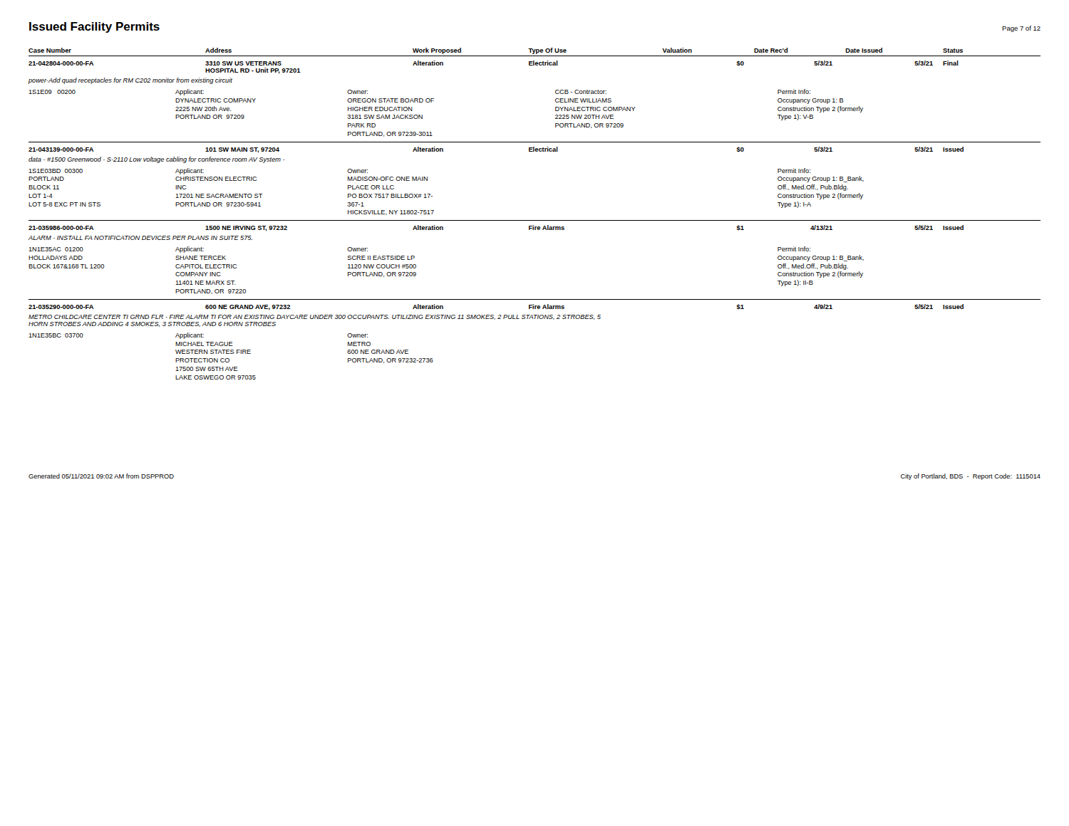Issued Facility Permits
Page 7 of 12
| Case Number | Address | Work Proposed | Type Of Use | Valuation | Date Rec'd | Date Issued | Status |
| --- | --- | --- | --- | --- | --- | --- | --- |
| 21-042804-000-00-FA | 3310 SW US VETERANS HOSPITAL RD - Unit PP, 97201 | Alteration | Electrical | $0 | 5/3/21 | 5/3/21 | Final |
| power-Add quad receptacles for RM C202 monitor from existing circuit |
| / 1S1E09 00200 / Applicant: DYNALECTRIC COMPANY 2225 NW 20th Ave. PORTLAND OR 97209 / Owner: OREGON STATE BOARD OF HIGHER EDUCATION 3181 SW SAM JACKSON PARK RD PORTLAND, OR 97239-3011 / CCB - Contractor: CELINE WILLIAMS DYNALECTRIC COMPANY 2225 NW 20TH AVE PORTLAND, OR 97209 / Permit Info: Occupancy Group 1: B Construction Type 2 (formerly Type 1): V-B / |
| 21-043139-000-00-FA | 101 SW MAIN ST, 97204 | Alteration | Electrical | $0 | 5/3/21 | 5/3/21 | Issued |
| data - #1500 Greenwood - S-2110 Low voltage cabling for conference room AV System - |
| / 1S1E03BD 00300 PORTLAND BLOCK 11 LOT 1-4 LOT 5-8 EXC PT IN STS / Applicant: CHRISTENSON ELECTRIC INC 17201 NE SACRAMENTO ST PORTLAND OR 97230-5941 / Owner: MADISON-OFC ONE MAIN PLACE OR LLC PO BOX 7517 BILLBOX# 17- 367-1 HICKSVILLE, NY 11802-7517 / / Permit Info: Occupancy Group 1: B_Bank, Off., Med.Off., Pub.Bldg. Construction Type 2 (formerly Type 1): I-A / |
| 21-035986-000-00-FA | 1500 NE IRVING ST, 97232 | Alteration | Fire Alarms | $1 | 4/13/21 | 5/5/21 | Issued |
| ALARM - INSTALL FA NOTIFICATION DEVICES PER PLANS IN SUITE 575. |
| / 1N1E35AC 01200 HOLLADAYS ADD BLOCK 167&168 TL 1200 / Applicant: SHANE TERCEK CAPITOL ELECTRIC COMPANY INC 11401 NE MARX ST. PORTLAND, OR 97220 / Owner: SCRE II EASTSIDE LP 1120 NW COUCH #500 PORTLAND, OR 97209 / / Permit Info: Occupancy Group 1: B_Bank, Off., Med.Off., Pub.Bldg. Construction Type 2 (formerly Type 1): II-B / |
| 21-035290-000-00-FA | 600 NE GRAND AVE, 97232 | Alteration | Fire Alarms | $1 | 4/9/21 | 5/5/21 | Issued |
| METRO CHILDCARE CENTER TI GRND FLR - FIRE ALARM TI FOR AN EXISTING DAYCARE UNDER 300 OCCUPANTS. UTILIZING EXISTING 11 SMOKES, 2 PULL STATIONS, 2 STROBES, 5 HORN STROBES AND ADDING 4 SMOKES, 3 STROBES, AND 6 HORN STROBES |
| / 1N1E35BC 03700 / Applicant: MICHAEL TEAGUE WESTERN STATES FIRE PROTECTION CO 17500 SW 65TH AVE LAKE OSWEGO OR 97035 / Owner: METRO 600 NE GRAND AVE PORTLAND, OR 97232-2736 / / / |
Generated 05/11/2021 09:02 AM from DSPPROD
City of Portland, BDS - Report Code: 1115014